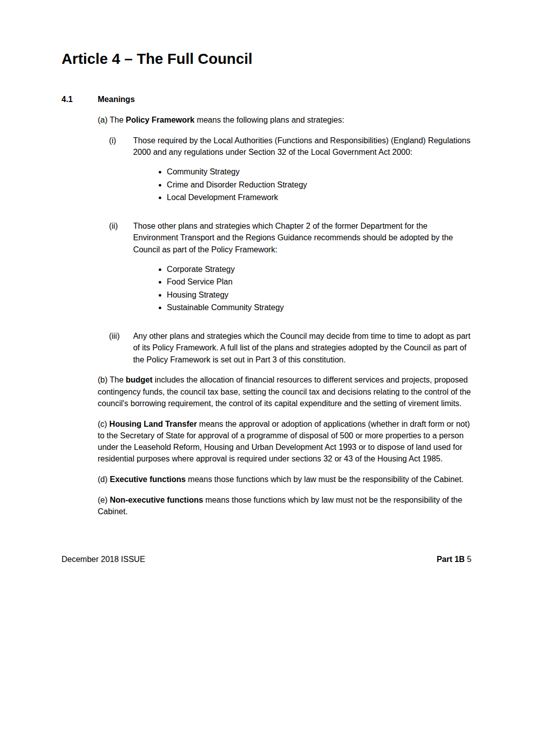Article 4 – The Full Council
4.1
Meanings
(a) The Policy Framework means the following plans and strategies:
(i)
Those required by the Local Authorities (Functions and Responsibilities) (England) Regulations 2000 and any regulations under Section 32 of the Local Government Act 2000:
Community Strategy
Crime and Disorder Reduction Strategy
Local Development Framework
(ii)
Those other plans and strategies which Chapter 2 of the former Department for the Environment Transport and the Regions Guidance recommends should be adopted by the Council as part of the Policy Framework:
Corporate Strategy
Food Service Plan
Housing Strategy
Sustainable Community Strategy
(iii)
Any other plans and strategies which the Council may decide from time to time to adopt as part of its Policy Framework. A full list of the plans and strategies adopted by the Council as part of the Policy Framework is set out in Part 3 of this constitution.
(b) The budget includes the allocation of financial resources to different services and projects, proposed contingency funds, the council tax base, setting the council tax and decisions relating to the control of the council's borrowing requirement, the control of its capital expenditure and the setting of virement limits.
(c) Housing Land Transfer means the approval or adoption of applications (whether in draft form or not) to the Secretary of State for approval of a programme of disposal of 500 or more properties to a person under the Leasehold Reform, Housing and Urban Development Act 1993 or to dispose of land used for residential purposes where approval is required under sections 32 or 43 of the Housing Act 1985.
(d) Executive functions means those functions which by law must be the responsibility of the Cabinet.
(e) Non-executive functions means those functions which by law must not be the responsibility of the Cabinet.
December 2018 ISSUE
Part 1B 5